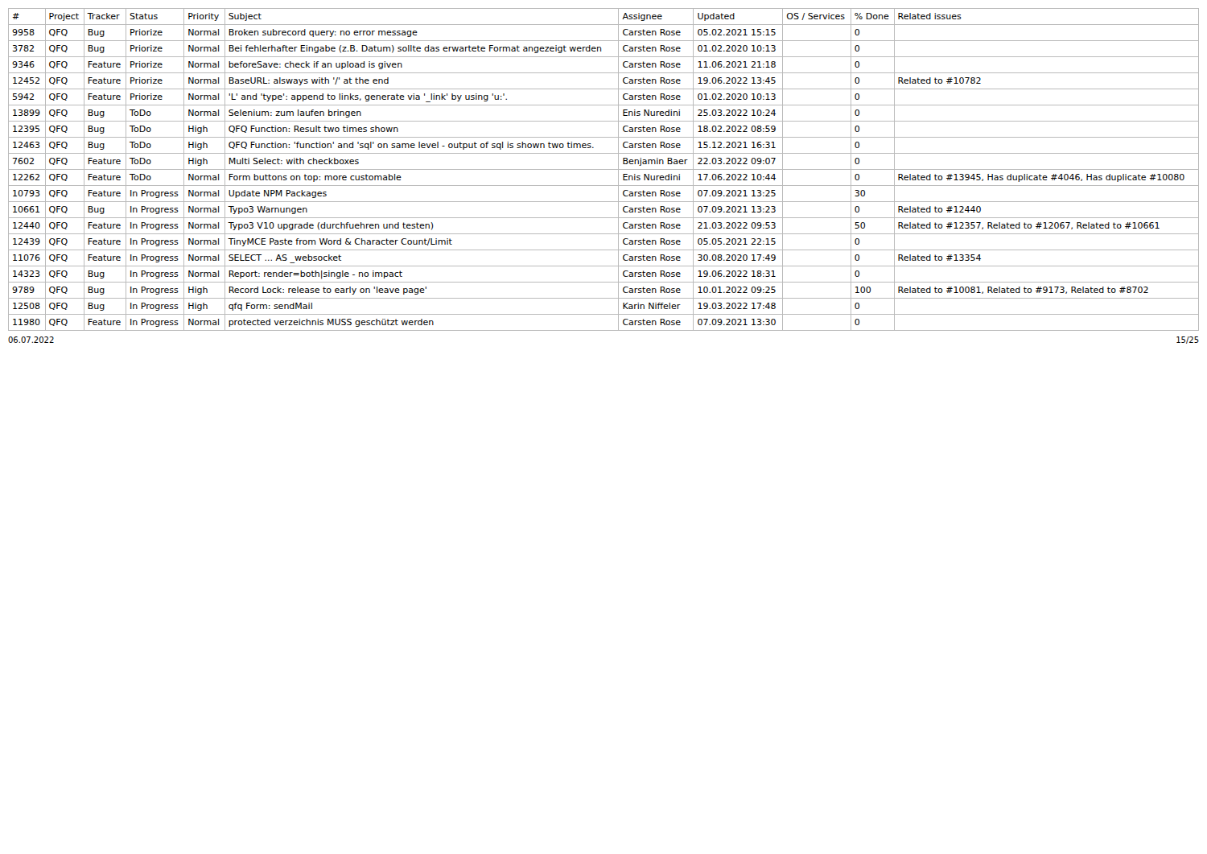| # | Project | Tracker | Status | Priority | Subject | Assignee | Updated | OS / Services | % Done | Related issues |
| --- | --- | --- | --- | --- | --- | --- | --- | --- | --- | --- |
| 9958 | QFQ | Bug | Priorize | Normal | Broken subrecord query: no error message | Carsten Rose | 05.02.2021 15:15 | | 0 | |
| 3782 | QFQ | Bug | Priorize | Normal | Bei fehlerhafter Eingabe (z.B. Datum) sollte das erwartete Format angezeigt werden | Carsten Rose | 01.02.2020 10:13 | | 0 | |
| 9346 | QFQ | Feature | Priorize | Normal | beforeSave: check if an upload is given | Carsten Rose | 11.06.2021 21:18 | | 0 | |
| 12452 | QFQ | Feature | Priorize | Normal | BaseURL: alsways with '/' at the end | Carsten Rose | 19.06.2022 13:45 | | 0 | Related to #10782 |
| 5942 | QFQ | Feature | Priorize | Normal | 'L' and 'type': append to links, generate via '_link' by using 'u:'. | Carsten Rose | 01.02.2020 10:13 | | 0 | |
| 13899 | QFQ | Bug | ToDo | Normal | Selenium: zum laufen bringen | Enis Nuredini | 25.03.2022 10:24 | | 0 | |
| 12395 | QFQ | Bug | ToDo | High | QFQ Function: Result two times shown | Carsten Rose | 18.02.2022 08:59 | | 0 | |
| 12463 | QFQ | Bug | ToDo | High | QFQ Function: 'function' and 'sql' on same level - output of sql is shown two times. | Carsten Rose | 15.12.2021 16:31 | | 0 | |
| 7602 | QFQ | Feature | ToDo | High | Multi Select: with checkboxes | Benjamin Baer | 22.03.2022 09:07 | | 0 | |
| 12262 | QFQ | Feature | ToDo | Normal | Form buttons on top: more customable | Enis Nuredini | 17.06.2022 10:44 | | 0 | Related to #13945, Has duplicate #4046, Has duplicate #10080 |
| 10793 | QFQ | Feature | In Progress | Normal | Update NPM Packages | Carsten Rose | 07.09.2021 13:25 | | 30 | |
| 10661 | QFQ | Bug | In Progress | Normal | Typo3 Warnungen | Carsten Rose | 07.09.2021 13:23 | | 0 | Related to #12440 |
| 12440 | QFQ | Feature | In Progress | Normal | Typo3 V10 upgrade (durchfuehren und testen) | Carsten Rose | 21.03.2022 09:53 | | 50 | Related to #12357, Related to #12067, Related to #10661 |
| 12439 | QFQ | Feature | In Progress | Normal | TinyMCE Paste from Word & Character Count/Limit | Carsten Rose | 05.05.2021 22:15 | | 0 | |
| 11076 | QFQ | Feature | In Progress | Normal | SELECT ... AS _websocket | Carsten Rose | 30.08.2020 17:49 | | 0 | Related to #13354 |
| 14323 | QFQ | Bug | In Progress | Normal | Report: render=both/single - no impact | Carsten Rose | 19.06.2022 18:31 | | 0 | |
| 9789 | QFQ | Bug | In Progress | High | Record Lock: release to early on 'leave page' | Carsten Rose | 10.01.2022 09:25 | | 100 | Related to #10081, Related to #9173, Related to #8702 |
| 12508 | QFQ | Bug | In Progress | High | qfq Form: sendMail | Karin Niffeler | 19.03.2022 17:48 | | 0 | |
| 11980 | QFQ | Feature | In Progress | Normal | protected verzeichnis MUSS geschützt werden | Carsten Rose | 07.09.2021 13:30 | | 0 | |
06.07.2022 15/25